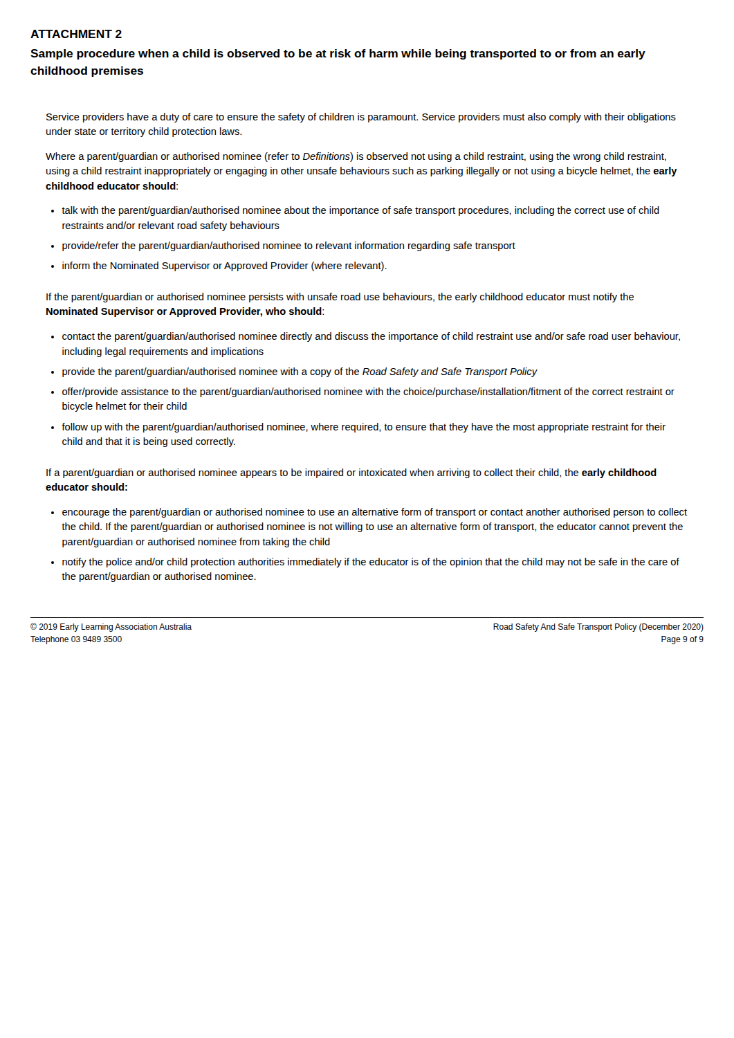ATTACHMENT 2
Sample procedure when a child is observed to be at risk of harm while being transported to or from an early childhood premises
Service providers have a duty of care to ensure the safety of children is paramount. Service providers must also comply with their obligations under state or territory child protection laws.
Where a parent/guardian or authorised nominee (refer to Definitions) is observed not using a child restraint, using the wrong child restraint, using a child restraint inappropriately or engaging in other unsafe behaviours such as parking illegally or not using a bicycle helmet, the early childhood educator should:
talk with the parent/guardian/authorised nominee about the importance of safe transport procedures, including the correct use of child restraints and/or relevant road safety behaviours
provide/refer the parent/guardian/authorised nominee to relevant information regarding safe transport
inform the Nominated Supervisor or Approved Provider (where relevant).
If the parent/guardian or authorised nominee persists with unsafe road use behaviours, the early childhood educator must notify the Nominated Supervisor or Approved Provider, who should:
contact the parent/guardian/authorised nominee directly and discuss the importance of child restraint use and/or safe road user behaviour, including legal requirements and implications
provide the parent/guardian/authorised nominee with a copy of the Road Safety and Safe Transport Policy
offer/provide assistance to the parent/guardian/authorised nominee with the choice/purchase/installation/fitment of the correct restraint or bicycle helmet for their child
follow up with the parent/guardian/authorised nominee, where required, to ensure that they have the most appropriate restraint for their child and that it is being used correctly.
If a parent/guardian or authorised nominee appears to be impaired or intoxicated when arriving to collect their child, the early childhood educator should:
encourage the parent/guardian or authorised nominee to use an alternative form of transport or contact another authorised person to collect the child. If the parent/guardian or authorised nominee is not willing to use an alternative form of transport, the educator cannot prevent the parent/guardian or authorised nominee from taking the child
notify the police and/or child protection authorities immediately if the educator is of the opinion that the child may not be safe in the care of the parent/guardian or authorised nominee.
© 2019 Early Learning Association Australia Telephone 03 9489 3500
Road Safety And Safe Transport Policy (December 2020) Page 9 of 9